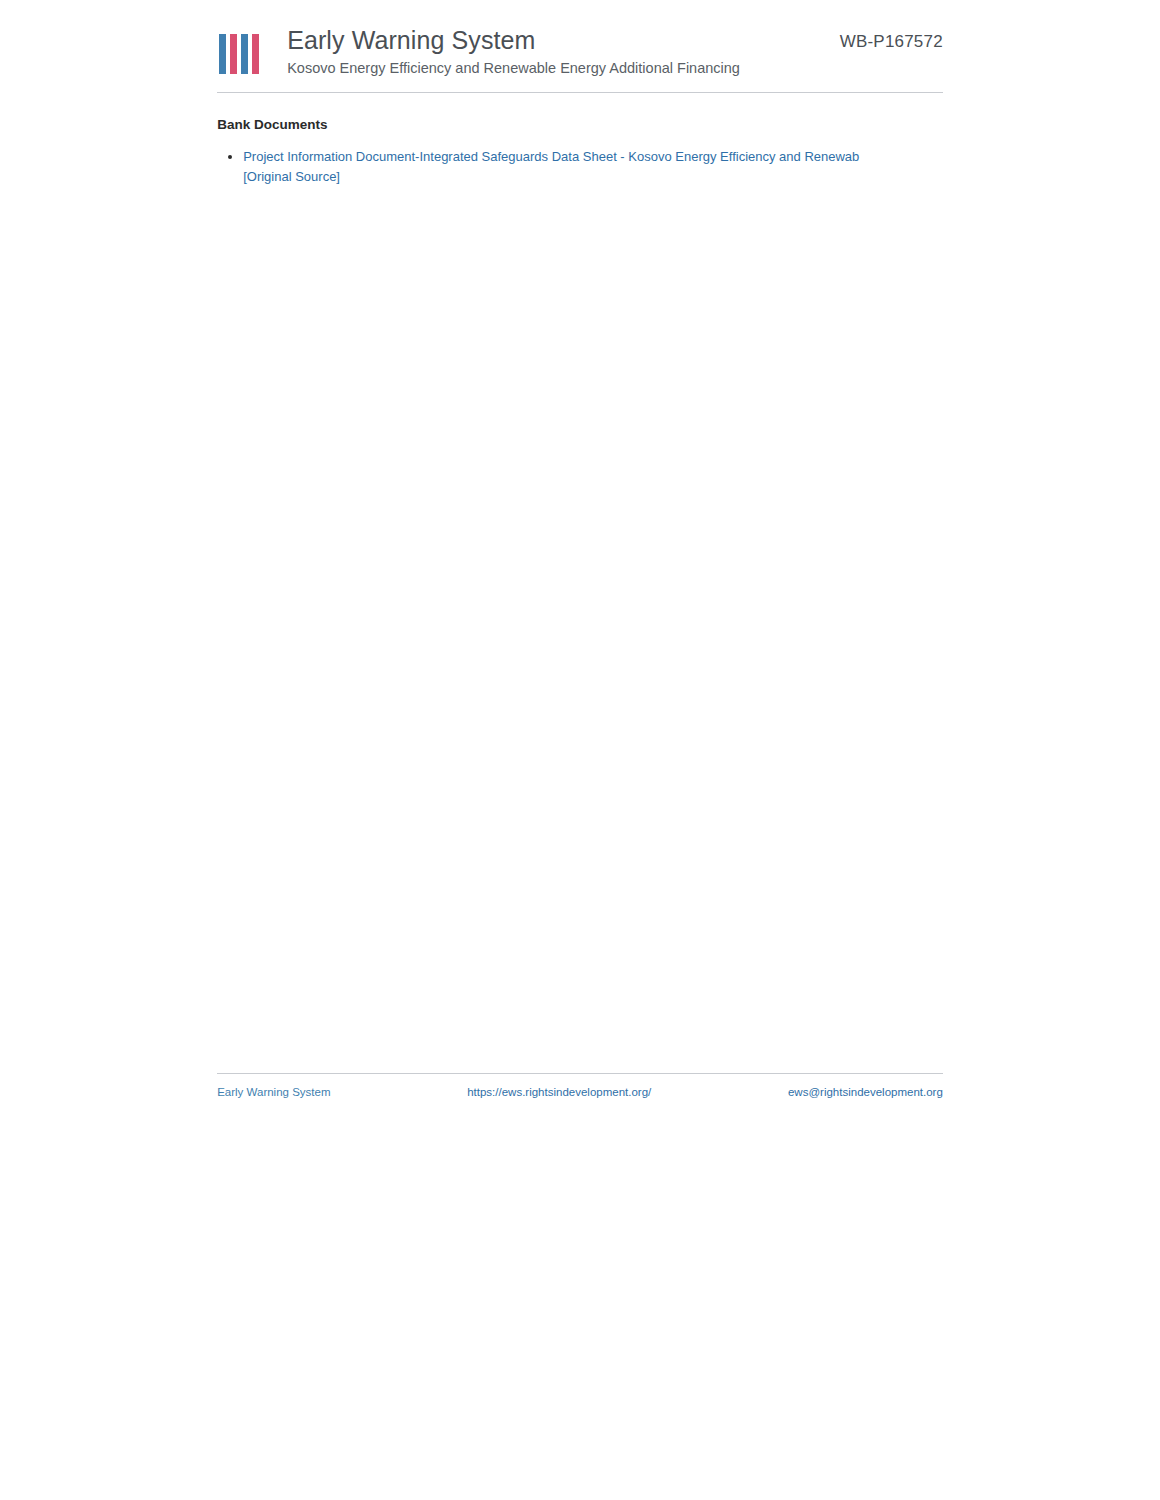Early Warning System
Kosovo Energy Efficiency and Renewable Energy Additional Financing
WB-P167572
Bank Documents
Project Information Document-Integrated Safeguards Data Sheet - Kosovo Energy Efficiency and Renewab [Original Source]
Early Warning System
https://ews.rightsindevelopment.org/
ews@rightsindevelopment.org